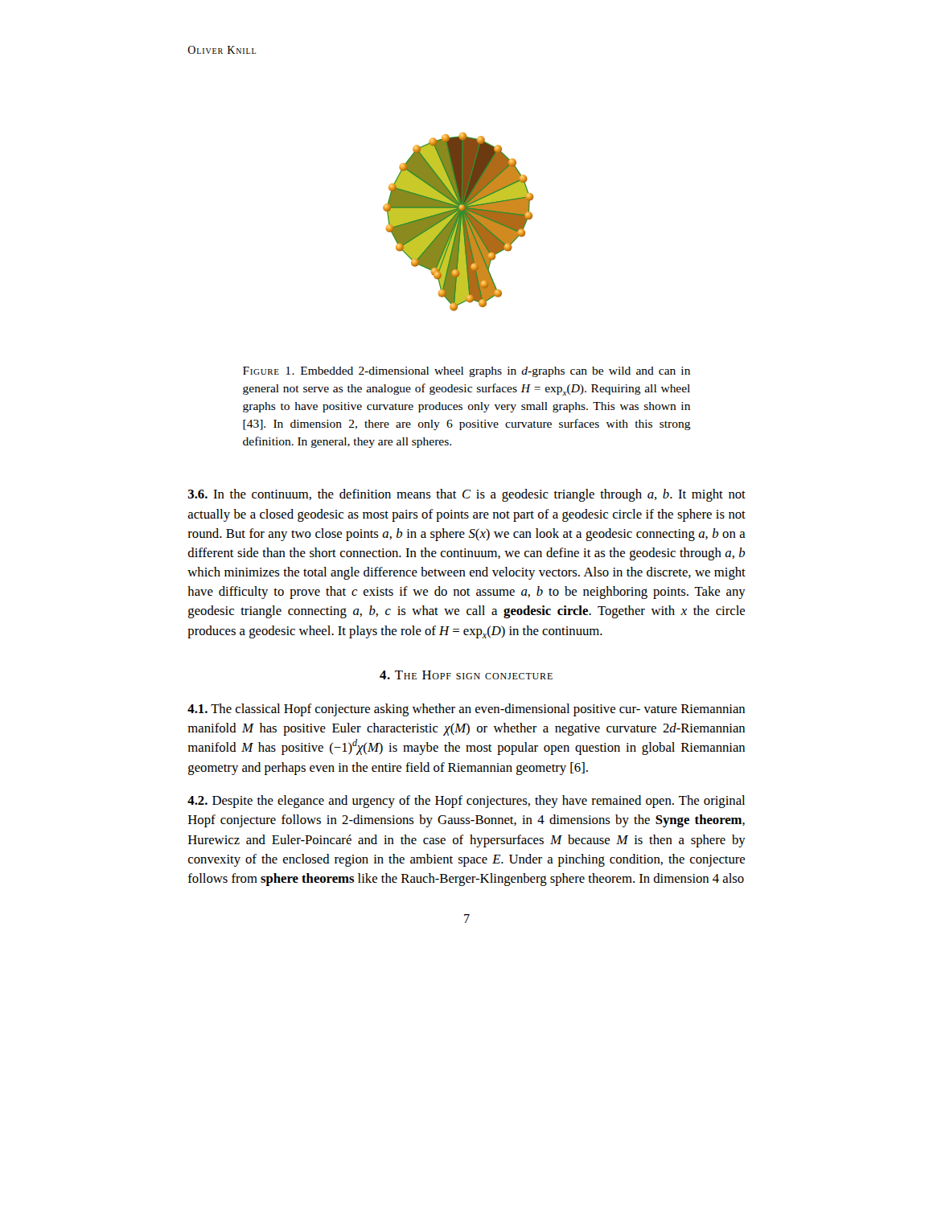Oliver Knill
Figure 1. Embedded 2-dimensional wheel graphs in d-graphs can be wild and can in general not serve as the analogue of geodesic surfaces H = expx(D). Requiring all wheel graphs to have positive curvature produces only very small graphs. This was shown in [43]. In dimension 2, there are only 6 positive curvature surfaces with this strong definition. In general, they are all spheres.
3.6. In the continuum, the definition means that C is a geodesic triangle through a, b. It might not actually be a closed geodesic as most pairs of points are not part of a geodesic circle if the sphere is not round. But for any two close points a, b in a sphere S(x) we can look at a geodesic connecting a, b on a different side than the short connection. In the continuum, we can define it as the geodesic through a, b which minimizes the total angle difference between end velocity vectors. Also in the discrete, we might have difficulty to prove that c exists if we do not assume a, b to be neighboring points. Take any geodesic triangle connecting a, b, c is what we call a geodesic circle. Together with x the circle produces a geodesic wheel. It plays the role of H = expx(D) in the continuum.
4. The Hopf sign conjecture
4.1. The classical Hopf conjecture asking whether an even-dimensional positive cur- vature Riemannian manifold M has positive Euler characteristic χ(M) or whether a negative curvature 2d-Riemannian manifold M has positive (−1)dχ(M) is maybe the most popular open question in global Riemannian geometry and perhaps even in the entire field of Riemannian geometry [6].
4.2. Despite the elegance and urgency of the Hopf conjectures, they have remained open. The original Hopf conjecture follows in 2-dimensions by Gauss-Bonnet, in 4 dimensions by the Synge theorem, Hurewicz and Euler-Poincaré and in the case of hypersurfaces M because M is then a sphere by convexity of the enclosed region in the ambient space E. Under a pinching condition, the conjecture follows from sphere theorems like the Rauch-Berger-Klingenberg sphere theorem. In dimension 4 also
7